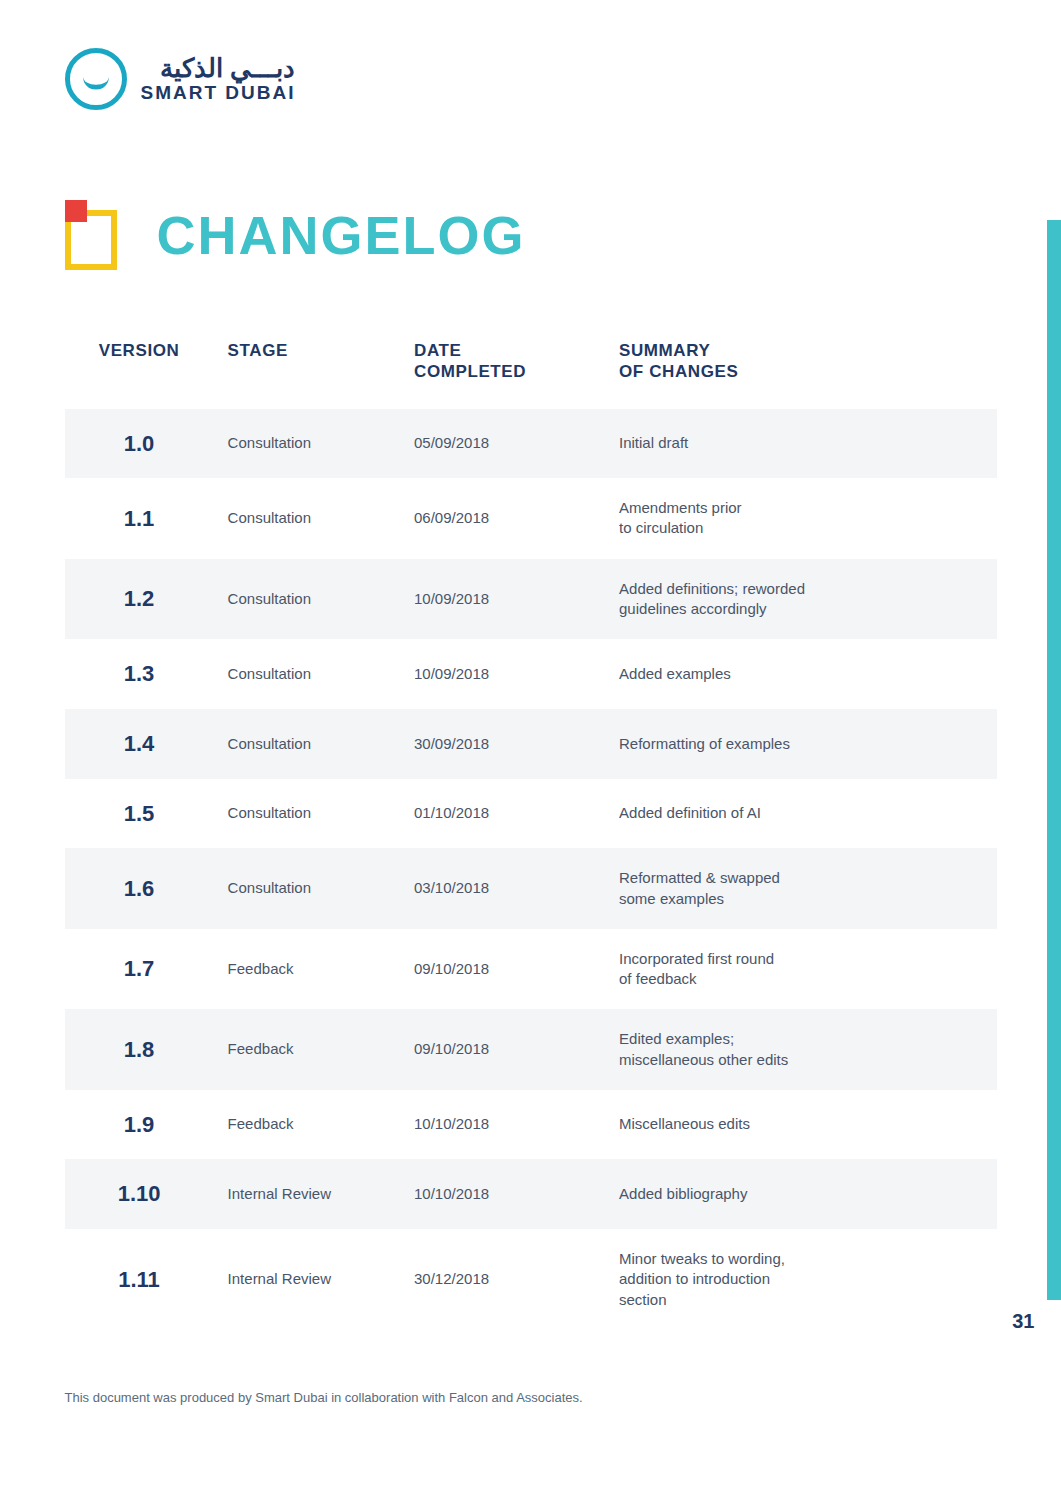دبـــي الذكية
SMART DUBAI
CHANGELOG
| VERSION | STAGE | DATE COMPLETED | SUMMARY OF CHANGES |
| --- | --- | --- | --- |
| 1.0 | Consultation | 05/09/2018 | Initial draft |
| 1.1 | Consultation | 06/09/2018 | Amendments prior to circulation |
| 1.2 | Consultation | 10/09/2018 | Added definitions; reworded guidelines accordingly |
| 1.3 | Consultation | 10/09/2018 | Added examples |
| 1.4 | Consultation | 30/09/2018 | Reformatting of examples |
| 1.5 | Consultation | 01/10/2018 | Added definition of AI |
| 1.6 | Consultation | 03/10/2018 | Reformatted & swapped some examples |
| 1.7 | Feedback | 09/10/2018 | Incorporated first round of feedback |
| 1.8 | Feedback | 09/10/2018 | Edited examples; miscellaneous other edits |
| 1.9 | Feedback | 10/10/2018 | Miscellaneous edits |
| 1.10 | Internal Review | 10/10/2018 | Added bibliography |
| 1.11 | Internal Review | 30/12/2018 | Minor tweaks to wording, addition to introduction section |
31
This document was produced by Smart Dubai in collaboration with Falcon and Associates.